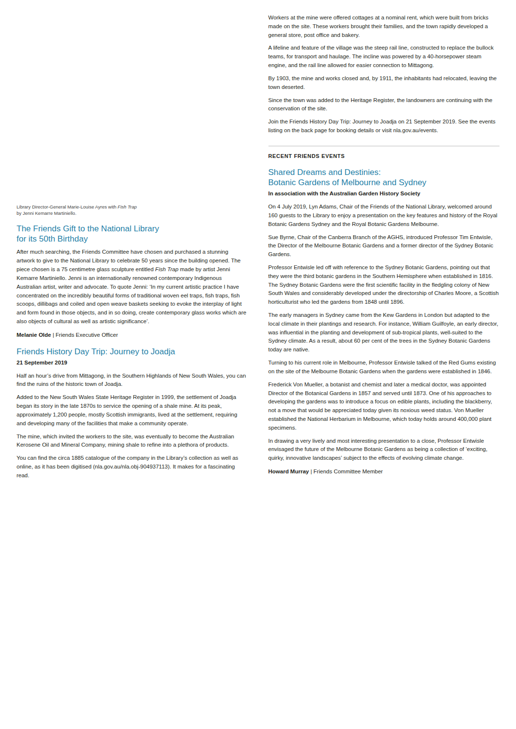Library Director-General Marie-Louise Ayres with Fish Trap
by Jenni Kemarre Martiniello.
The Friends Gift to the National Library
for its 50th Birthday
After much searching, the Friends Committee have chosen and purchased a stunning artwork to give to the National Library to celebrate 50 years since the building opened. The piece chosen is a 75 centimetre glass sculpture entitled Fish Trap made by artist Jenni Kemarre Martiniello. Jenni is an internationally renowned contemporary Indigenous Australian artist, writer and advocate. To quote Jenni: ‘In my current artistic practice I have concentrated on the incredibly beautiful forms of traditional woven eel traps, fish traps, fish scoops, dillibags and coiled and open weave baskets seeking to evoke the interplay of light and form found in those objects, and in so doing, create contemporary glass works which are also objects of cultural as well as artistic significance’.
Melanie Olde | Friends Executive Officer
Friends History Day Trip: Journey to Joadja
21 September 2019
Half an hour’s drive from Mittagong, in the Southern Highlands of New South Wales, you can find the ruins of the historic town of Joadja.
Added to the New South Wales State Heritage Register in 1999, the settlement of Joadja began its story in the late 1870s to service the opening of a shale mine. At its peak, approximately 1,200 people, mostly Scottish immigrants, lived at the settlement, requiring and developing many of the facilities that make a community operate.
The mine, which invited the workers to the site, was eventually to become the Australian Kerosene Oil and Mineral Company, mining shale to refine into a plethora of products.
You can find the circa 1885 catalogue of the company in the Library’s collection as well as online, as it has been digitised (nla.gov.au/nla.obj-904937113). It makes for a fascinating read.
Workers at the mine were offered cottages at a nominal rent, which were built from bricks made on the site. These workers brought their families, and the town rapidly developed a general store, post office and bakery.
A lifeline and feature of the village was the steep rail line, constructed to replace the bullock teams, for transport and haulage. The incline was powered by a 40-horsepower steam engine, and the rail line allowed for easier connection to Mittagong.
By 1903, the mine and works closed and, by 1911, the inhabitants had relocated, leaving the town deserted.
Since the town was added to the Heritage Register, the landowners are continuing with the conservation of the site.
Join the Friends History Day Trip: Journey to Joadja on 21 September 2019. See the events listing on the back page for booking details or visit nla.gov.au/events.
Recent Friends Events
Shared Dreams and Destinies:
Botanic Gardens of Melbourne and Sydney
In association with the Australian Garden History Society
On 4 July 2019, Lyn Adams, Chair of the Friends of the National Library, welcomed around 160 guests to the Library to enjoy a presentation on the key features and history of the Royal Botanic Gardens Sydney and the Royal Botanic Gardens Melbourne.
Sue Byrne, Chair of the Canberra Branch of the AGHS, introduced Professor Tim Entwisle, the Director of the Melbourne Botanic Gardens and a former director of the Sydney Botanic Gardens.
Professor Entwisle led off with reference to the Sydney Botanic Gardens, pointing out that they were the third botanic gardens in the Southern Hemisphere when established in 1816. The Sydney Botanic Gardens were the first scientific facility in the fledgling colony of New South Wales and considerably developed under the directorship of Charles Moore, a Scottish horticulturist who led the gardens from 1848 until 1896.
The early managers in Sydney came from the Kew Gardens in London but adapted to the local climate in their plantings and research. For instance, William Guilfoyle, an early director, was influential in the planting and development of sub-tropical plants, well-suited to the Sydney climate. As a result, about 60 per cent of the trees in the Sydney Botanic Gardens today are native.
Turning to his current role in Melbourne, Professor Entwisle talked of the Red Gums existing on the site of the Melbourne Botanic Gardens when the gardens were established in 1846.
Frederick Von Mueller, a botanist and chemist and later a medical doctor, was appointed Director of the Botanical Gardens in 1857 and served until 1873. One of his approaches to developing the gardens was to introduce a focus on edible plants, including the blackberry, not a move that would be appreciated today given its noxious weed status. Von Mueller established the National Herbarium in Melbourne, which today holds around 400,000 plant specimens.
In drawing a very lively and most interesting presentation to a close, Professor Entwisle envisaged the future of the Melbourne Botanic Gardens as being a collection of ‘exciting, quirky, innovative landscapes’ subject to the effects of evolving climate change.
Howard Murray | Friends Committee Member